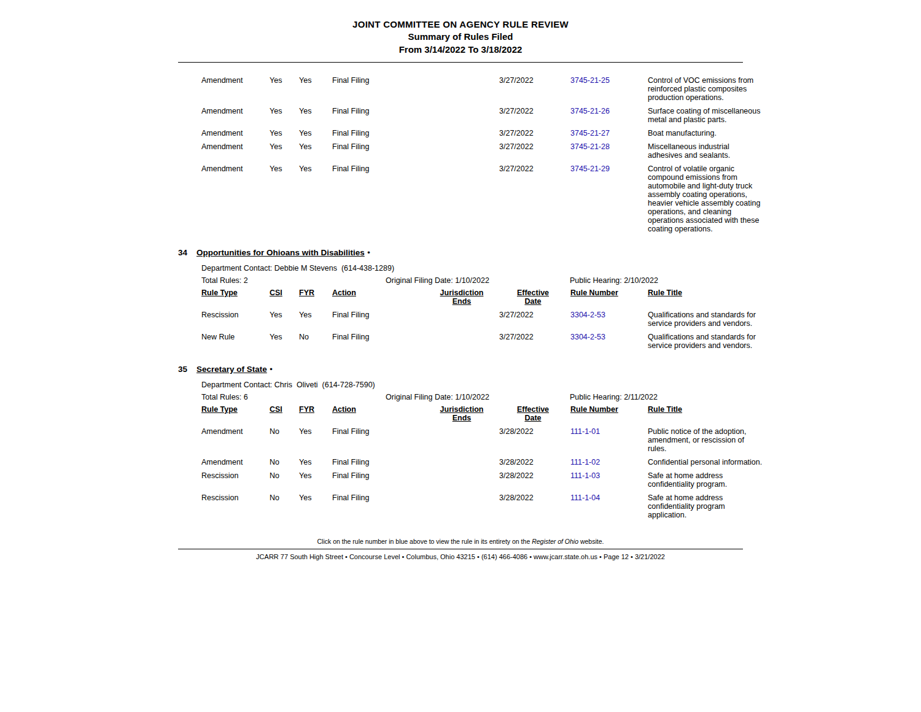JOINT COMMITTEE ON AGENCY RULE REVIEW
Summary of Rules Filed
From 3/14/2022 To 3/18/2022
| Amendment | Yes | Yes | Final Filing | | 3/27/2022 | 3745-21-25 | Control of VOC emissions from reinforced plastic composites production operations. |
| Amendment | Yes | Yes | Final Filing | | 3/27/2022 | 3745-21-26 | Surface coating of miscellaneous metal and plastic parts. |
| Amendment | Yes | Yes | Final Filing | | 3/27/2022 | 3745-21-27 | Boat manufacturing. |
| Amendment | Yes | Yes | Final Filing | | 3/27/2022 | 3745-21-28 | Miscellaneous industrial adhesives and sealants. |
| Amendment | Yes | Yes | Final Filing | | 3/27/2022 | 3745-21-29 | Control of volatile organic compound emissions from automobile and light-duty truck assembly coating operations, heavier vehicle assembly coating operations, and cleaning operations associated with these coating operations. |
34 Opportunities for Ohioans with Disabilities •
Department Contact: Debbie M Stevens (614-438-1289)
Total Rules: 2
Original Filing Date: 1/10/2022
Public Hearing: 2/10/2022
| Rule Type | CSI | FYR | Action | Jurisdiction Ends | Effective Date | Rule Number | Rule Title |
| Rescission | Yes | Yes | Final Filing | | 3/27/2022 | 3304-2-53 | Qualifications and standards for service providers and vendors. |
| New Rule | Yes | No | Final Filing | | 3/27/2022 | 3304-2-53 | Qualifications and standards for service providers and vendors. |
35 Secretary of State •
Department Contact: Chris Oliveti (614-728-7590)
Total Rules: 6
Original Filing Date: 1/10/2022
Public Hearing: 2/11/2022
| Rule Type | CSI | FYR | Action | Jurisdiction Ends | Effective Date | Rule Number | Rule Title |
| Amendment | No | Yes | Final Filing | | 3/28/2022 | 111-1-01 | Public notice of the adoption, amendment, or rescission of rules. |
| Amendment | No | Yes | Final Filing | | 3/28/2022 | 111-1-02 | Confidential personal information. |
| Rescission | No | Yes | Final Filing | | 3/28/2022 | 111-1-03 | Safe at home address confidentiality program. |
| Rescission | No | Yes | Final Filing | | 3/28/2022 | 111-1-04 | Safe at home address confidentiality program application. |
Click on the rule number in blue above to view the rule in its entirety on the Register of Ohio website.
JCARR 77 South High Street • Concourse Level • Columbus, Ohio 43215 • (614) 466-4086 • www.jcarr.state.oh.us • Page 12 • 3/21/2022